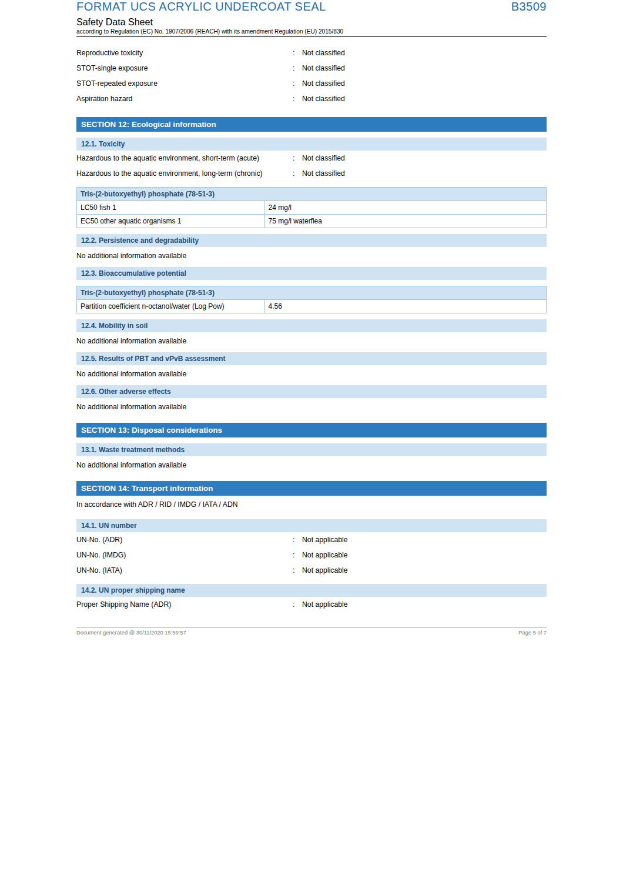FORMAT UCS ACRYLIC UNDERCOAT SEAL B3509
Safety Data Sheet
according to Regulation (EC) No. 1907/2006 (REACH) with its amendment Regulation (EU) 2015/830
| Reproductive toxicity | : | Not classified |
| STOT-single exposure | : | Not classified |
| STOT-repeated exposure | : | Not classified |
| Aspiration hazard | : | Not classified |
SECTION 12: Ecological information
12.1. Toxicity
| Hazardous to the aquatic environment, short-term (acute) | : | Not classified |
| Hazardous to the aquatic environment, long-term (chronic) | : | Not classified |
| Tris-(2-butoxyethyl) phosphate (78-51-3) |
| --- |
| LC50 fish 1 | 24 mg/l |
| EC50 other aquatic organisms 1 | 75 mg/l waterflea |
12.2. Persistence and degradability
No additional information available
12.3. Bioaccumulative potential
| Tris-(2-butoxyethyl) phosphate (78-51-3) |
| --- |
| Partition coefficient n-octanol/water (Log Pow) | 4.56 |
12.4. Mobility in soil
No additional information available
12.5. Results of PBT and vPvB assessment
No additional information available
12.6. Other adverse effects
No additional information available
SECTION 13: Disposal considerations
13.1. Waste treatment methods
No additional information available
SECTION 14: Transport information
In accordance with ADR / RID / IMDG / IATA / ADN
14.1. UN number
| UN-No. (ADR) | : | Not applicable |
| UN-No. (IMDG) | : | Not applicable |
| UN-No. (IATA) | : | Not applicable |
14.2. UN proper shipping name
| Proper Shipping Name (ADR) | : | Not applicable |
Document generated @ 30/11/2020 15:59:57 Page 5 of 7